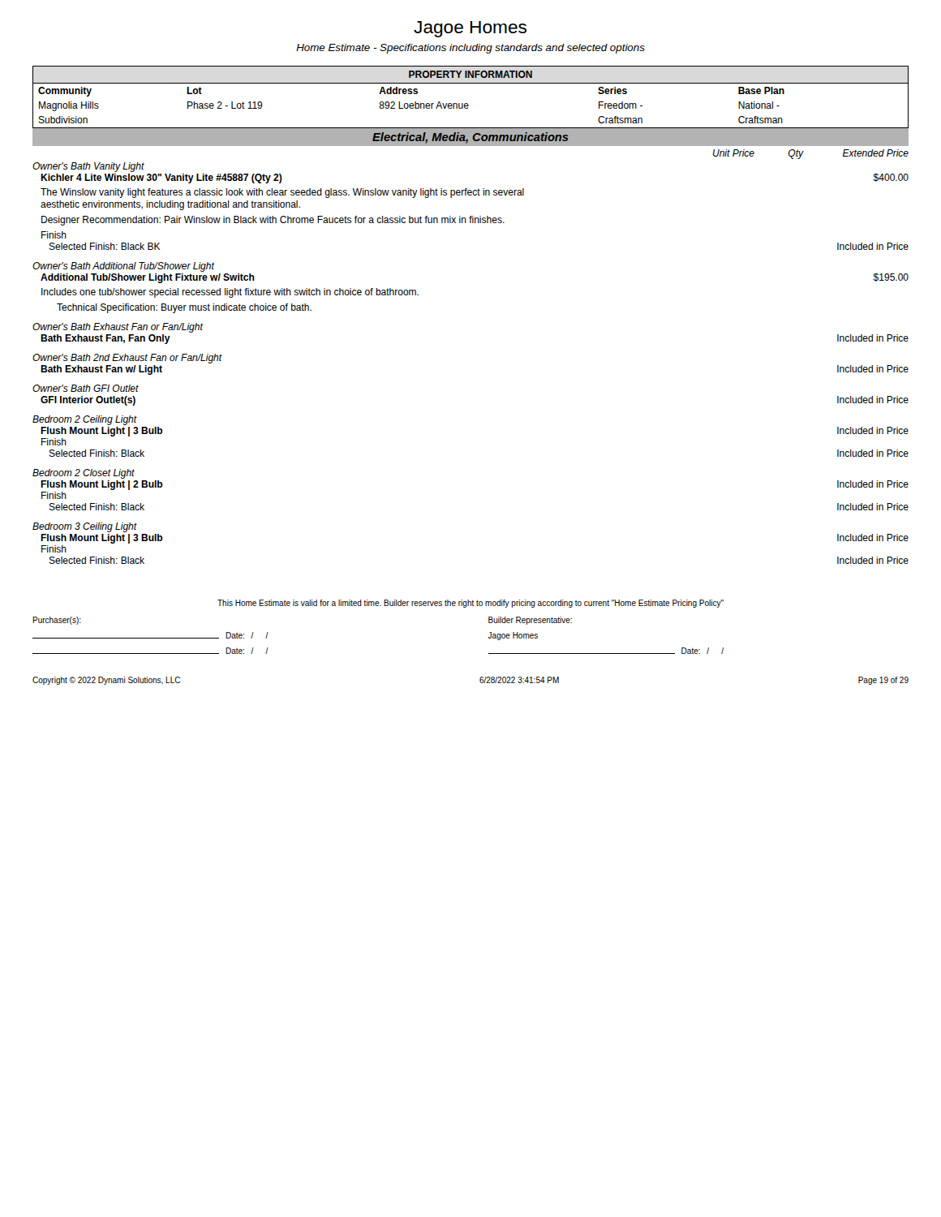Jagoe Homes
Home Estimate - Specifications including standards and selected options
PROPERTY INFORMATION
| Community | Lot | Address | Series | Base Plan |
| Magnolia Hills | Phase 2 - Lot 119 | 892 Loebner Avenue | Freedom - | National - |
| Subdivision | | | Craftsman | Craftsman |
Electrical, Media, Communications
Unit Price Qty Extended Price
Owner's Bath Vanity Light
Kichler 4 Lite Winslow 30" Vanity Lite #45887 (Qty 2) $400.00
The Winslow vanity light features a classic look with clear seeded glass. Winslow vanity light is perfect in several aesthetic environments, including traditional and transitional.
Designer Recommendation: Pair Winslow in Black with Chrome Faucets for a classic but fun mix in finishes.
Finish
Selected Finish: Black BK Included in Price
Owner's Bath Additional Tub/Shower Light
Additional Tub/Shower Light Fixture w/ Switch $195.00
Includes one tub/shower special recessed light fixture with switch in choice of bathroom.
Technical Specification: Buyer must indicate choice of bath.
Owner's Bath Exhaust Fan or Fan/Light
Bath Exhaust Fan, Fan Only Included in Price
Owner's Bath 2nd Exhaust Fan or Fan/Light
Bath Exhaust Fan w/ Light Included in Price
Owner's Bath GFI Outlet
GFI Interior Outlet(s) Included in Price
Bedroom 2 Ceiling Light
Flush Mount Light | 3 Bulb Included in Price
Finish
Selected Finish: Black Included in Price
Bedroom 2 Closet Light
Flush Mount Light | 2 Bulb Included in Price
Finish
Selected Finish: Black Included in Price
Bedroom 3 Ceiling Light
Flush Mount Light | 3 Bulb Included in Price
Finish
Selected Finish: Black Included in Price
This Home Estimate is valid for a limited time. Builder reserves the right to modify pricing according to current "Home Estimate Pricing Policy"
Purchaser(s):
Date://
Date://
Builder Representative:
Jagoe Homes
Date://
Copyright © 2022 Dynami Solutions, LLC 6/28/2022 3:41:54 PM Page 19 of 29